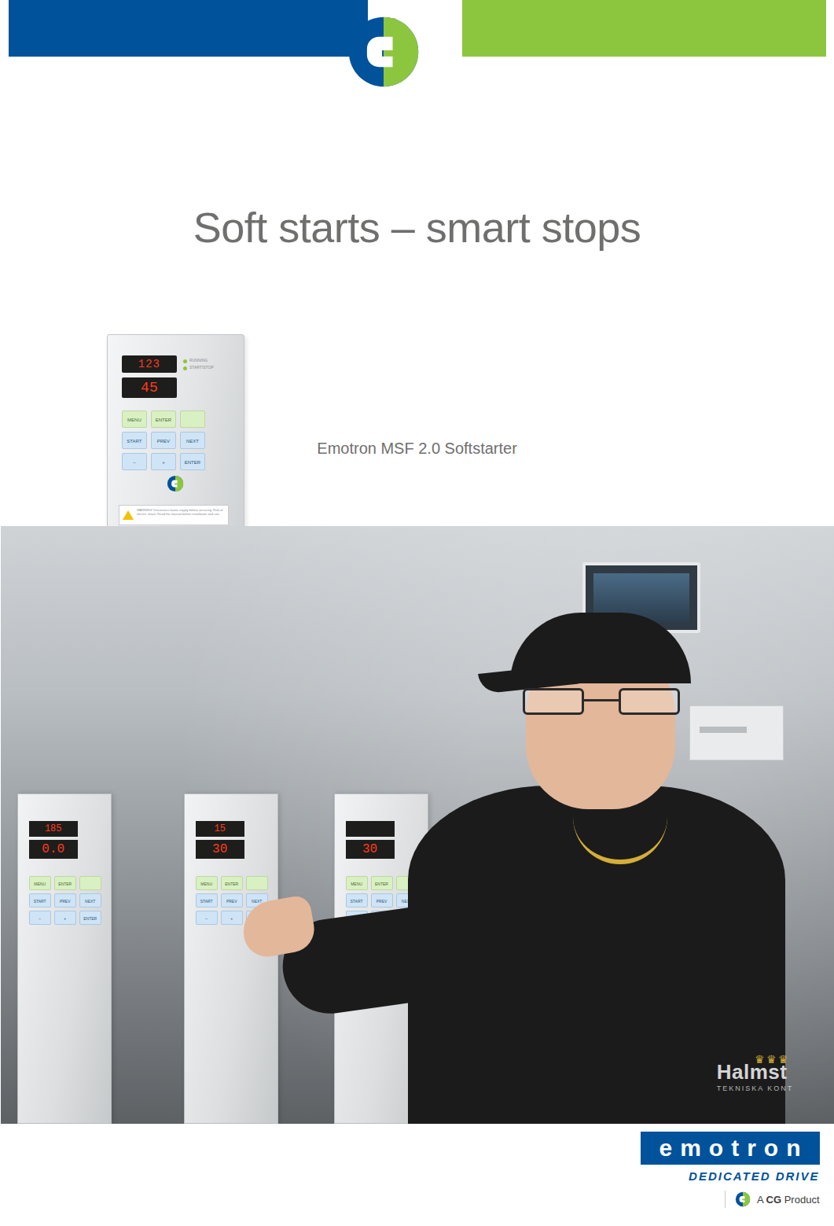CG
Soft starts – smart stops
123
45
RUNNING
START/STOP
MENU ENTER START
STOP PREV NEXT –+ENTER
WARNING! Disconnect mains supply before servicing. Risk of electric shock. Read the manual before installation and use.
Emotron MSF 2.0 Softstarter
185
0.0
MENU ENTER START
STOP PREV NEXT –+ENTER
15
30
MENU ENTER START
STOP PREV NEXT –+ENTER
30
MENU ENTER START
STOP PREV NEXT –+ENTER
♛♛♛
HalmstTEKNISKA KONT
emotron DEDICATED DRIVE A CG Product
Brochure cover: Soft starts – smart stops. Emotron MSF 2.0 Softstarter. Emotron – Dedicated Drive. A CG Product.